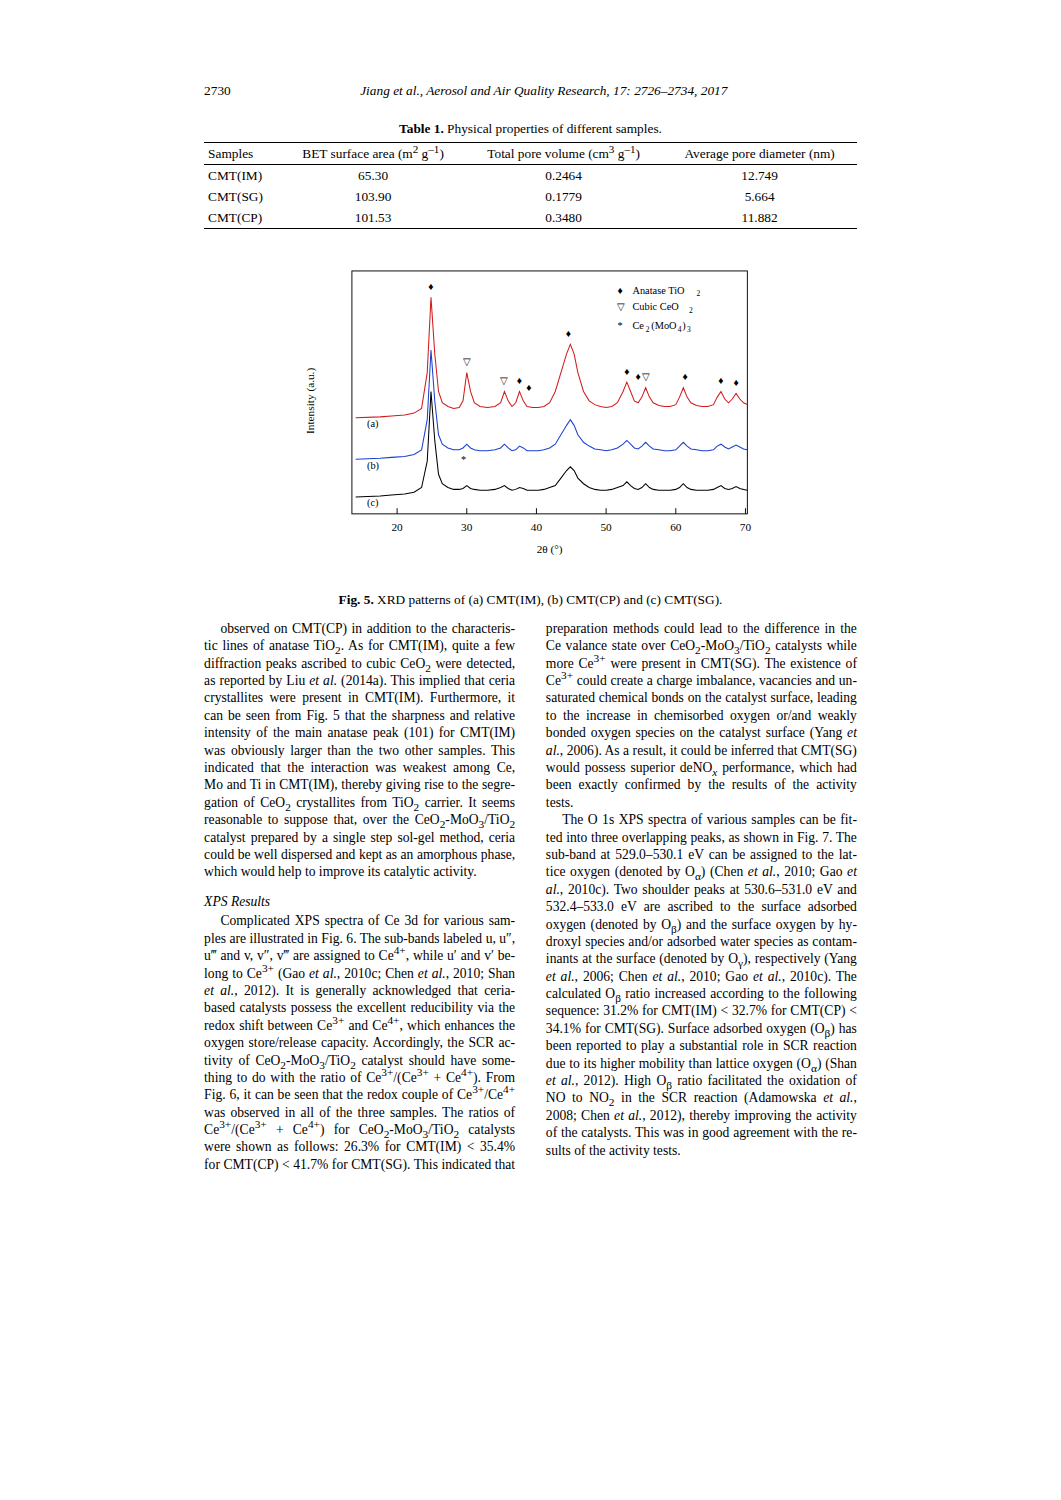2730 Jiang et al., Aerosol and Air Quality Research, 17: 2726–2734, 2017
Table 1. Physical properties of different samples.
| Samples | BET surface area (m 2 g –1 ) | Total pore volume (cm 3 g –1 ) | Average pore diameter (nm) |
| --- | --- | --- | --- |
| CMT(IM) | 65.30 | 0.2464 | 12.749 |
| CMT(SG) | 103.90 | 0.1779 | 5.664 |
| CMT(CP) | 101.53 | 0.3480 | 11.882 |
Intensity (a.u.) 20 30 40 50 60 70 2θ (°) ♦ Anatase TiO 2 ▽ Cubic CeO 2 * Ce 2 (MoO 4 ) 3 (a) (b) * (c) ♦ ▽ ▽ ♦ ♦ ♦ ♦ ♦ ▽ ♦ ♦ ♦
Fig. 5. XRD patterns of (a) CMT(IM), (b) CMT(CP) and (c) CMT(SG).
observed on CMT(CP) in addition to the characteristic lines of anatase TiO2. As for CMT(IM), quite a few diffraction peaks ascribed to cubic CeO2 were detected, as reported by Liu et al. (2014a). This implied that ceria crystallites were present in CMT(IM). Furthermore, it can be seen from Fig. 5 that the sharpness and relative intensity of the main anatase peak (101) for CMT(IM) was obviously larger than the two other samples. This indicated that the interaction was weakest among Ce, Mo and Ti in CMT(IM), thereby giving rise to the segregation of CeO2 crystallites from TiO2 carrier. It seems reasonable to suppose that, over the CeO2-MoO3/TiO2 catalyst prepared by a single step sol-gel method, ceria could be well dispersed and kept as an amorphous phase, which would help to improve its catalytic activity.
XPS Results
Complicated XPS spectra of Ce 3d for various samples are illustrated in Fig. 6. The sub-bands labeled u, u″, u‴ and v, v″, v‴ are assigned to Ce4+, while u′ and v′ belong to Ce3+ (Gao et al., 2010c; Chen et al., 2010; Shan et al., 2012). It is generally acknowledged that ceria-based catalysts possess the excellent reducibility via the redox shift between Ce3+ and Ce4+, which enhances the oxygen store/release capacity. Accordingly, the SCR activity of CeO2-MoO3/TiO2 catalyst should have something to do with the ratio of Ce3+/(Ce3+ + Ce4+). From Fig. 6, it can be seen that the redox couple of Ce3+/Ce4+ was observed in all of the three samples. The ratios of Ce3+/(Ce3+ + Ce4+) for CeO2-MoO3/TiO2 catalysts were shown as follows: 26.3% for CMT(IM) < 35.4% for CMT(CP) < 41.7% for CMT(SG). This indicated that preparation methods could lead to the difference in the Ce valance state over CeO2-MoO3/TiO2 catalysts while more Ce3+ were present in CMT(SG). The existence of Ce3+ could create a charge imbalance, vacancies and unsaturated chemical bonds on the catalyst surface, leading to the increase in chemisorbed oxygen or/and weakly bonded oxygen species on the catalyst surface (Yang et al., 2006). As a result, it could be inferred that CMT(SG) would possess superior deNOx performance, which had been exactly confirmed by the results of the activity tests.
The O 1s XPS spectra of various samples can be fitted into three overlapping peaks, as shown in Fig. 7. The sub-band at 529.0–530.1 eV can be assigned to the lattice oxygen (denoted by Oα) (Chen et al., 2010; Gao et al., 2010c). Two shoulder peaks at 530.6–531.0 eV and 532.4–533.0 eV are ascribed to the surface adsorbed oxygen (denoted by Oβ) and the surface oxygen by hydroxyl species and/or adsorbed water species as contaminants at the surface (denoted by Oγ), respectively (Yang et al., 2006; Chen et al., 2010; Gao et al., 2010c). The calculated Oβ ratio increased according to the following sequence: 31.2% for CMT(IM) < 32.7% for CMT(CP) < 34.1% for CMT(SG). Surface adsorbed oxygen (Oβ) has been reported to play a substantial role in SCR reaction due to its higher mobility than lattice oxygen (Oα) (Shan et al., 2012). High Oβ ratio facilitated the oxidation of NO to NO2 in the SCR reaction (Adamowska et al., 2008; Chen et al., 2012), thereby improving the activity of the catalysts. This was in good agreement with the results of the activity tests.